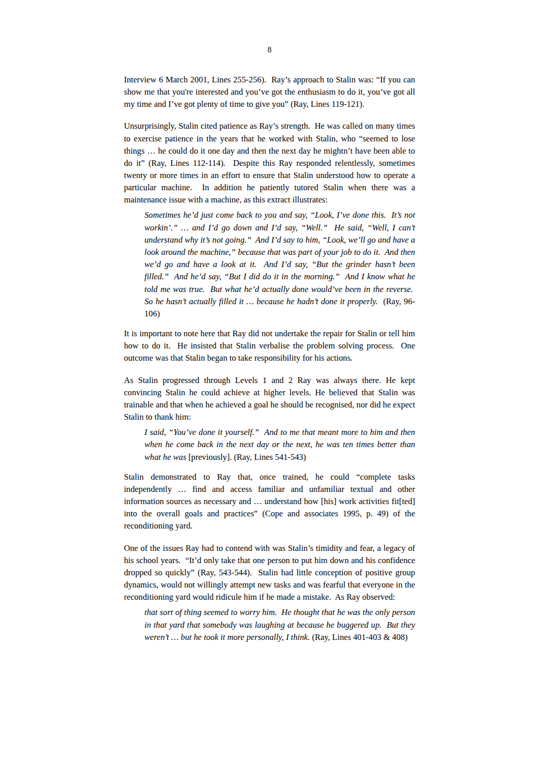8
Interview 6 March 2001, Lines 255-256). Ray’s approach to Stalin was: “If you can show me that you're interested and you’ve got the enthusiasm to do it, you’ve got all my time and I’ve got plenty of time to give you” (Ray, Lines 119-121).
Unsurprisingly, Stalin cited patience as Ray’s strength. He was called on many times to exercise patience in the years that he worked with Stalin, who “seemed to lose things … he could do it one day and then the next day he mightn’t have been able to do it” (Ray, Lines 112-114). Despite this Ray responded relentlessly, sometimes twenty or more times in an effort to ensure that Stalin understood how to operate a particular machine. In addition he patiently tutored Stalin when there was a maintenance issue with a machine, as this extract illustrates:
Sometimes he’d just come back to you and say, “Look, I’ve done this. It’s not workin’.” … and I’d go down and I’d say, “Well.” He said, “Well, I can’t understand why it’s not going.” And I’d say to him, “Look, we’ll go and have a look around the machine,” because that was part of your job to do it. And then we’d go and have a look at it. And I’d say, “But the grinder hasn’t been filled.” And he’d say, “But I did do it in the morning.” And I know what he told me was true. But what he’d actually done would’ve been in the reverse. So he hasn’t actually filled it … because he hadn’t done it properly. (Ray, 96-106)
It is important to note here that Ray did not undertake the repair for Stalin or tell him how to do it. He insisted that Stalin verbalise the problem solving process. One outcome was that Stalin began to take responsibility for his actions.
As Stalin progressed through Levels 1 and 2 Ray was always there. He kept convincing Stalin he could achieve at higher levels. He believed that Stalin was trainable and that when he achieved a goal he should be recognised, nor did he expect Stalin to thank him:
I said, “You’ve done it yourself.” And to me that meant more to him and then when he come back in the next day or the next, he was ten times better than what he was [previously]. (Ray, Lines 541-543)
Stalin demonstrated to Ray that, once trained, he could “complete tasks independently … find and access familiar and unfamiliar textual and other information sources as necessary and … understand how [his] work activities fit[ted] into the overall goals and practices” (Cope and associates 1995, p. 49) of the reconditioning yard.
One of the issues Ray had to contend with was Stalin’s timidity and fear, a legacy of his school years. “It’d only take that one person to put him down and his confidence dropped so quickly” (Ray, 543-544). Stalin had little conception of positive group dynamics, would not willingly attempt new tasks and was fearful that everyone in the reconditioning yard would ridicule him if he made a mistake. As Ray observed:
that sort of thing seemed to worry him. He thought that he was the only person in that yard that somebody was laughing at because he buggered up. But they weren’t … but he took it more personally, I think. (Ray, Lines 401-403 & 408)